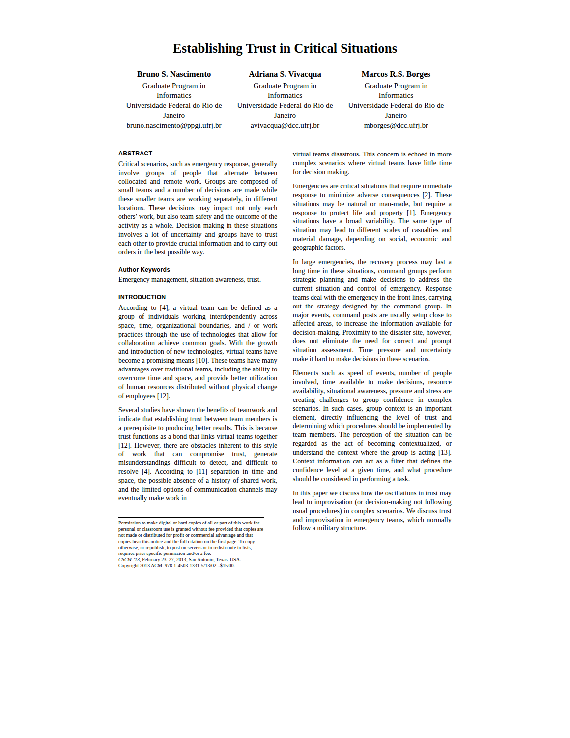Establishing Trust in Critical Situations
| Bruno S. Nascimento Graduate Program in Informatics Universidade Federal do Rio de Janeiro bruno.nascimento@ppgi.ufrj.br | Adriana S. Vivacqua Graduate Program in Informatics Universidade Federal do Rio de Janeiro avivacqua@dcc.ufrj.br | Marcos R.S. Borges Graduate Program in Informatics Universidade Federal do Rio de Janeiro mborges@dcc.ufrj.br |
Abstract
Critical scenarios, such as emergency response, generally involve groups of people that alternate between collocated and remote work. Groups are composed of small teams and a number of decisions are made while these smaller teams are working separately, in different locations. These decisions may impact not only each others’ work, but also team safety and the outcome of the activity as a whole. Decision making in these situations involves a lot of uncertainty and groups have to trust each other to provide crucial information and to carry out orders in the best possible way.
Author Keywords
Emergency management, situation awareness, trust.
Introduction
According to [4], a virtual team can be defined as a group of individuals working interdependently across space, time, organizational boundaries, and / or work practices through the use of technologies that allow for collaboration achieve common goals. With the growth and introduction of new technologies, virtual teams have become a promising means [10]. These teams have many advantages over traditional teams, including the ability to overcome time and space, and provide better utilization of human resources distributed without physical change of employees [12].
Several studies have shown the benefits of teamwork and indicate that establishing trust between team members is a prerequisite to producing better results. This is because trust functions as a bond that links virtual teams together [12]. However, there are obstacles inherent to this style of work that can compromise trust, generate misunderstandings difficult to detect, and difficult to resolve [4]. According to [11] separation in time and space, the possible absence of a history of shared work, and the limited options of communication channels may eventually make work in
Permission to make digital or hard copies of all or part of this work for personal or classroom use is granted without fee provided that copies are not made or distributed for profit or commercial advantage and that copies bear this notice and the full citation on the first page. To copy otherwise, or republish, to post on servers or to redistribute to lists, requires prior specific permission and/or a fee.
CSCW ’13, February 23–27, 2013, San Antonio, Texas, USA.
Copyright 2013 ACM 978-1-4503-1331-5/13/02...$15.00.
virtual teams disastrous. This concern is echoed in more complex scenarios where virtual teams have little time for decision making.
Emergencies are critical situations that require immediate response to minimize adverse consequences [2]. These situations may be natural or man-made, but require a response to protect life and property [1]. Emergency situations have a broad variability. The same type of situation may lead to different scales of casualties and material damage, depending on social, economic and geographic factors.
In large emergencies, the recovery process may last a long time in these situations, command groups perform strategic planning and make decisions to address the current situation and control of emergency. Response teams deal with the emergency in the front lines, carrying out the strategy designed by the command group. In major events, command posts are usually setup close to affected areas, to increase the information available for decision-making. Proximity to the disaster site, however, does not eliminate the need for correct and prompt situation assessment. Time pressure and uncertainty make it hard to make decisions in these scenarios.
Elements such as speed of events, number of people involved, time available to make decisions, resource availability, situational awareness, pressure and stress are creating challenges to group confidence in complex scenarios. In such cases, group context is an important element, directly influencing the level of trust and determining which procedures should be implemented by team members. The perception of the situation can be regarded as the act of becoming contextualized, or understand the context where the group is acting [13]. Context information can act as a filter that defines the confidence level at a given time, and what procedure should be considered in performing a task.
In this paper we discuss how the oscillations in trust may lead to improvisation (or decision-making not following usual procedures) in complex scenarios. We discuss trust and improvisation in emergency teams, which normally follow a military structure.